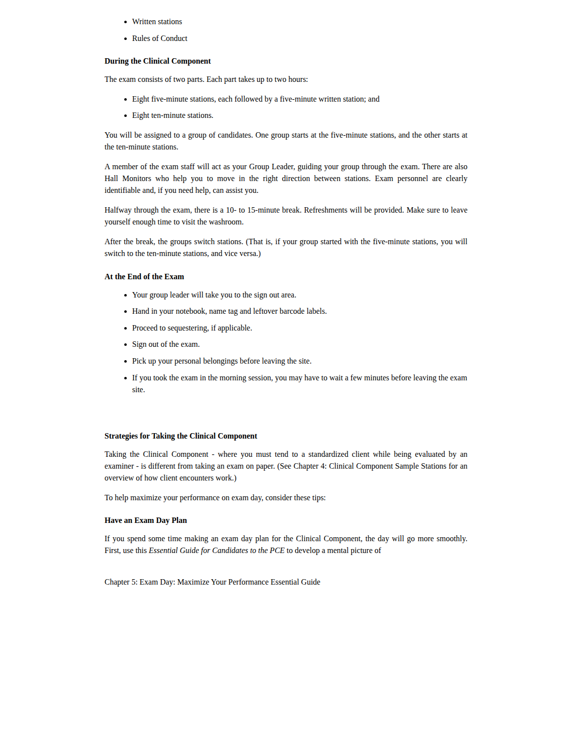Written stations
Rules of Conduct
During the Clinical Component
The exam consists of two parts. Each part takes up to two hours:
Eight five-minute stations, each followed by a five-minute written station; and
Eight ten-minute stations.
You will be assigned to a group of candidates. One group starts at the five-minute stations, and the other starts at the ten-minute stations.
A member of the exam staff will act as your Group Leader, guiding your group through the exam. There are also Hall Monitors who help you to move in the right direction between stations. Exam personnel are clearly identifiable and, if you need help, can assist you.
Halfway through the exam, there is a 10- to 15-minute break. Refreshments will be provided. Make sure to leave yourself enough time to visit the washroom.
After the break, the groups switch stations. (That is, if your group started with the five-minute stations, you will switch to the ten-minute stations, and vice versa.)
At the End of the Exam
Your group leader will take you to the sign out area.
Hand in your notebook, name tag and leftover barcode labels.
Proceed to sequestering, if applicable.
Sign out of the exam.
Pick up your personal belongings before leaving the site.
If you took the exam in the morning session, you may have to wait a few minutes before leaving the exam site.
Strategies for Taking the Clinical Component
Taking the Clinical Component - where you must tend to a standardized client while being evaluated by an examiner - is different from taking an exam on paper. (See Chapter 4: Clinical Component Sample Stations for an overview of how client encounters work.)
To help maximize your performance on exam day, consider these tips:
Have an Exam Day Plan
If you spend some time making an exam day plan for the Clinical Component, the day will go more smoothly. First, use this Essential Guide for Candidates to the PCE to develop a mental picture of
Chapter 5: Exam Day: Maximize Your Performance Essential Guide